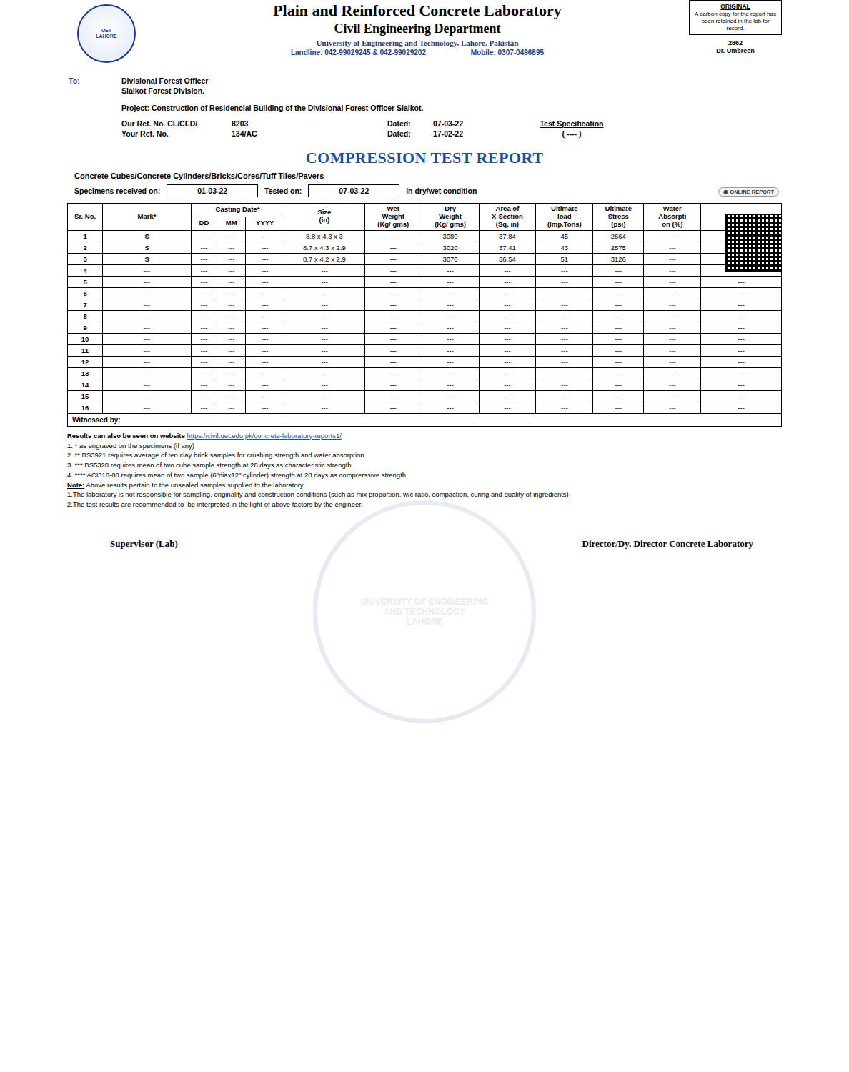UET
LAHORE
Plain and Reinforced Concrete Laboratory
Civil Engineering Department
University of Engineering and Technology, Lahore. Pakistan
Landline: 042-99029245 & 042-99029202 Mobile: 0307-0496895
ORIGINAL
A carbon copy for the report has been retained in the lab for record.
2862
Dr. Umbreen
| To: | Divisional Forest Officer | | | |
| | Sialkot Forest Division. | | | |
| | Project: Construction of Residencial Building of the Divisional Forest Officer Sialkot. | |
| | Our Ref. No. CL/CED/ | 8203 | | Dated: | 07-03-22 | Test Specification |
| | Your Ref. No. | 134/AC | | Dated: | 17-02-22 | ( ---- ) |
COMPRESSION TEST REPORT
Concrete Cubes/Concrete Cylinders/Bricks/Cores/Tuff Tiles/Pavers
Specimens received on: 01-03-22 Tested on: 07-03-22 in dry/wet condition ◉ ONLINE REPORT
| Sr. No. | Mark* | Casting Date* | Size (in) | Wet Weight (Kg/ gms) | Dry Weight (Kg/ gms) | Area of X-Section (Sq. in) | Ultimate load (Imp.Tons) | Ultimate Stress (psi) | Water Absorpti on (%) | Remarks |
| --- | --- | --- | --- | --- | --- | --- | --- | --- | --- | --- |
| DD | MM | YYYY |
| 1 | S | --- | --- | --- | 8.8 x 4.3 x 3 | --- | 3080 | 37.84 | 45 | 2664 | --- | --- |
| 2 | S | --- | --- | --- | 8.7 x 4.3 x 2.9 | --- | 3020 | 37.41 | 43 | 2575 | --- | --- |
| 3 | S | --- | --- | --- | 8.7 x 4.2 x 2.9 | --- | 3070 | 36.54 | 51 | 3126 | --- | --- |
| 4 | --- | --- | --- | --- | --- | --- | --- | --- | --- | --- | --- | --- |
| 5 | --- | --- | --- | --- | --- | --- | --- | --- | --- | --- | --- | --- |
| 6 | --- | --- | --- | --- | --- | --- | --- | --- | --- | --- | --- | --- |
| 7 | --- | --- | --- | --- | --- | --- | --- | --- | --- | --- | --- | --- |
| 8 | --- | --- | --- | --- | --- | --- | --- | --- | --- | --- | --- | --- |
| 9 | --- | --- | --- | --- | --- | --- | --- | --- | --- | --- | --- | --- |
| 10 | --- | --- | --- | --- | --- | --- | --- | --- | --- | --- | --- | --- |
| 11 | --- | --- | --- | --- | --- | --- | --- | --- | --- | --- | --- | --- |
| 12 | --- | --- | --- | --- | --- | --- | --- | --- | --- | --- | --- | --- |
| 13 | --- | --- | --- | --- | --- | --- | --- | --- | --- | --- | --- | --- |
| 14 | --- | --- | --- | --- | --- | --- | --- | --- | --- | --- | --- | --- |
| 15 | --- | --- | --- | --- | --- | --- | --- | --- | --- | --- | --- | --- |
| 16 | --- | --- | --- | --- | --- | --- | --- | --- | --- | --- | --- | --- |
Witnessed by:
Results can also be seen on website https://civil.uet.edu.pk/concrete-laboratory-reports1/
1. * as engraved on the specimens (if any)
2. ** BS3921 requires average of ten clay brick samples for crushing strength and water absorption
3. *** BS5328 requires mean of two cube sample strength at 28 days as characteristic strength
4. **** ACI318-08 requires mean of two sample (6"diax12" cylinder) strength at 28 days as comprerssive strength
Note: Above results pertain to the unsealed samples supplied to the laboratory
1.The laboratory is not responsible for sampling, originality and construction conditions (such as mix proportion, w/c ratio, compaction, curing and quality of ingredients)
2.The test results are recommended to be interpreted in the light of above factors by the engineer.
Supervisor (Lab)
Director/Dy. Director Concrete Laboratory
UNIVERSITY OF ENGINEERING
AND TECHNOLOGY
LAHORE